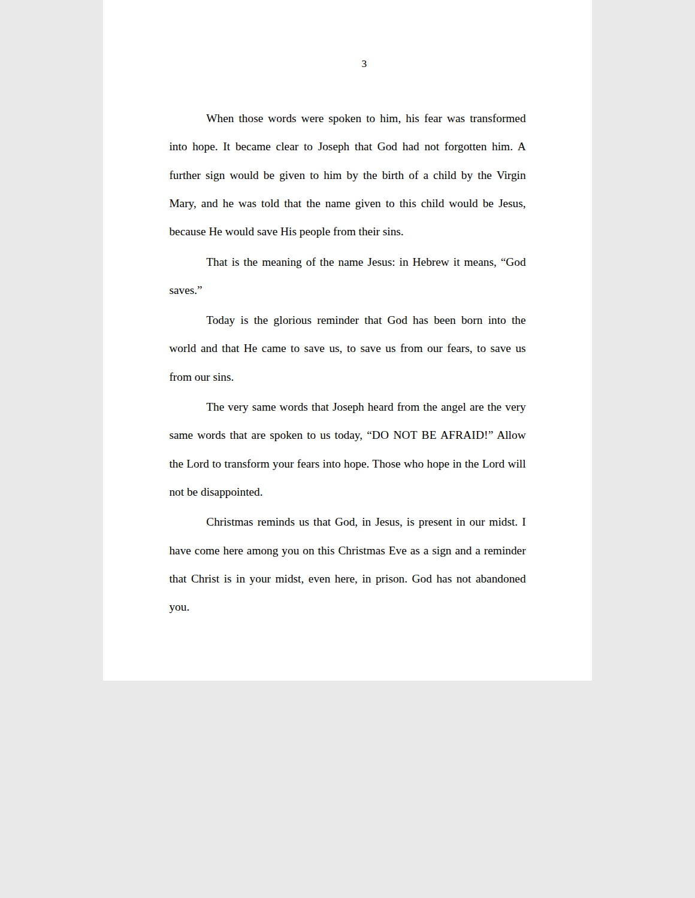3
When those words were spoken to him, his fear was transformed into hope. It became clear to Joseph that God had not forgotten him. A further sign would be given to him by the birth of a child by the Virgin Mary, and he was told that the name given to this child would be Jesus, because He would save His people from their sins.
That is the meaning of the name Jesus: in Hebrew it means, “God saves.”
Today is the glorious reminder that God has been born into the world and that He came to save us, to save us from our fears, to save us from our sins.
The very same words that Joseph heard from the angel are the very same words that are spoken to us today, “DO NOT BE AFRAID!” Allow the Lord to transform your fears into hope. Those who hope in the Lord will not be disappointed.
Christmas reminds us that God, in Jesus, is present in our midst. I have come here among you on this Christmas Eve as a sign and a reminder that Christ is in your midst, even here, in prison. God has not abandoned you.